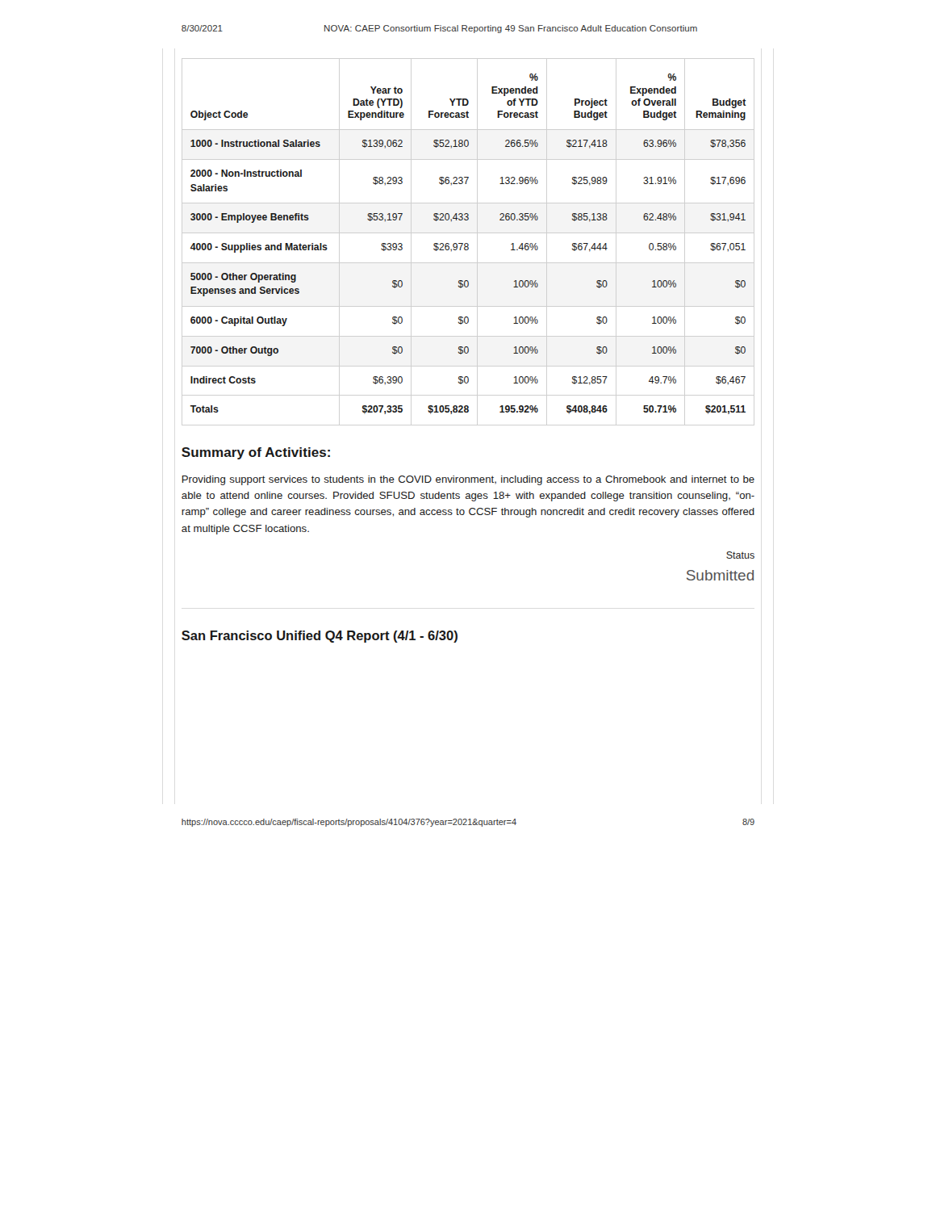8/30/2021
NOVA: CAEP Consortium Fiscal Reporting 49 San Francisco Adult Education Consortium
| Object Code | Year to Date (YTD) Expenditure | YTD Forecast | % Expended of YTD Forecast | Project Budget | % Expended of Overall Budget | Budget Remaining |
| --- | --- | --- | --- | --- | --- | --- |
| 1000 - Instructional Salaries | $139,062 | $52,180 | 266.5% | $217,418 | 63.96% | $78,356 |
| 2000 - Non-Instructional Salaries | $8,293 | $6,237 | 132.96% | $25,989 | 31.91% | $17,696 |
| 3000 - Employee Benefits | $53,197 | $20,433 | 260.35% | $85,138 | 62.48% | $31,941 |
| 4000 - Supplies and Materials | $393 | $26,978 | 1.46% | $67,444 | 0.58% | $67,051 |
| 5000 - Other Operating Expenses and Services | $0 | $0 | 100% | $0 | 100% | $0 |
| 6000 - Capital Outlay | $0 | $0 | 100% | $0 | 100% | $0 |
| 7000 - Other Outgo | $0 | $0 | 100% | $0 | 100% | $0 |
| Indirect Costs | $6,390 | $0 | 100% | $12,857 | 49.7% | $6,467 |
| Totals | $207,335 | $105,828 | 195.92% | $408,846 | 50.71% | $201,511 |
Summary of Activities:
Providing support services to students in the COVID environment, including access to a Chromebook and internet to be able to attend online courses. Provided SFUSD students ages 18+ with expanded college transition counseling, “on-ramp” college and career readiness courses, and access to CCSF through noncredit and credit recovery classes offered at multiple CCSF locations.
Status
Submitted
San Francisco Unified Q4 Report (4/1 - 6/30)
https://nova.cccco.edu/caep/fiscal-reports/proposals/4104/376?year=2021&quarter=4
8/9